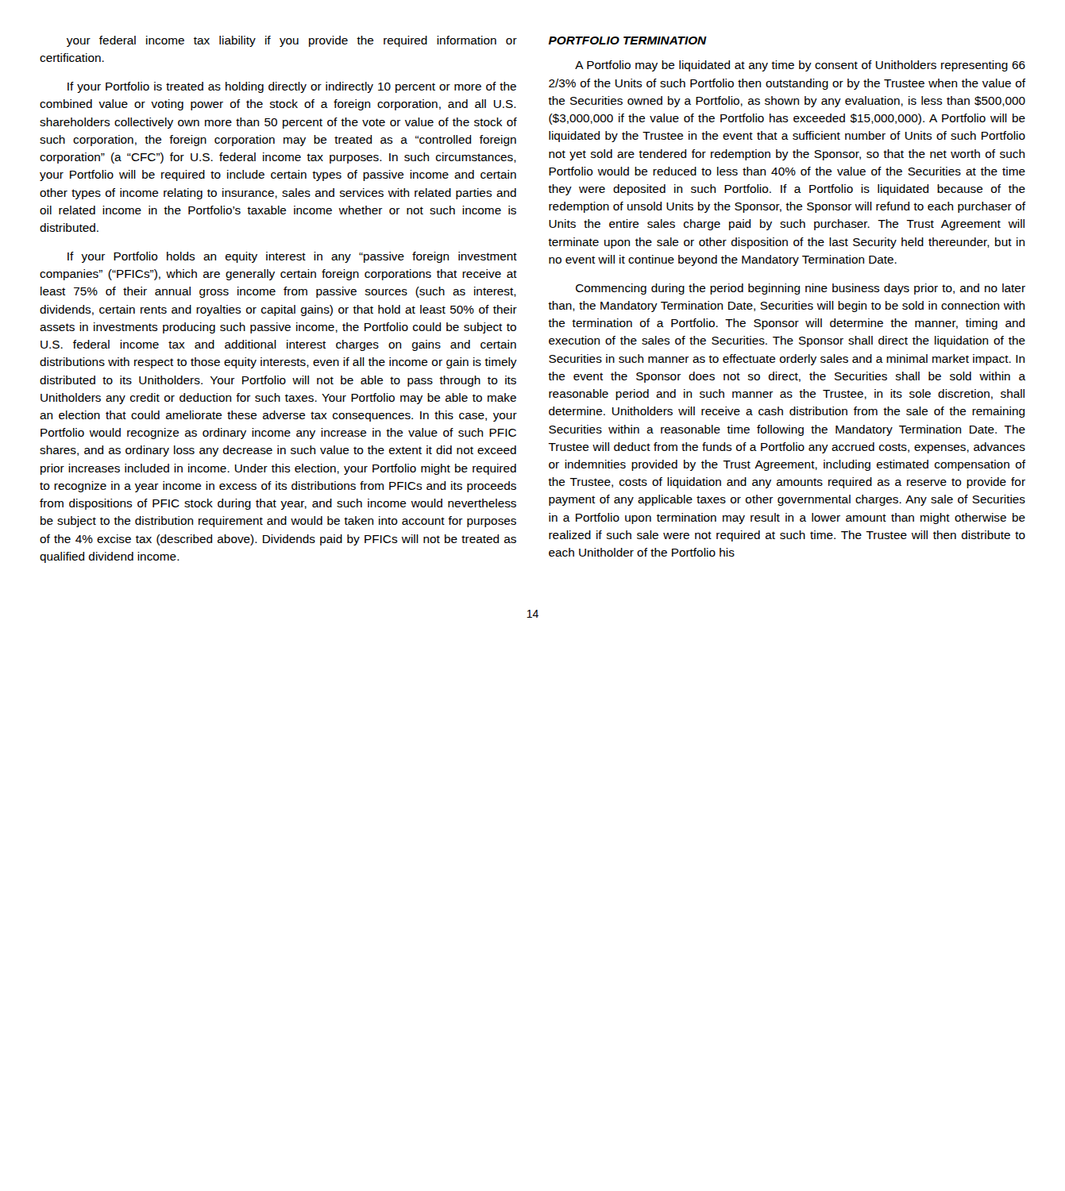your federal income tax liability if you provide the required information or certification.
If your Portfolio is treated as holding directly or indirectly 10 percent or more of the combined value or voting power of the stock of a foreign corporation, and all U.S. shareholders collectively own more than 50 percent of the vote or value of the stock of such corporation, the foreign corporation may be treated as a “controlled foreign corporation” (a “CFC”) for U.S. federal income tax purposes. In such circumstances, your Portfolio will be required to include certain types of passive income and certain other types of income relating to insurance, sales and services with related parties and oil related income in the Portfolio’s taxable income whether or not such income is distributed.
If your Portfolio holds an equity interest in any “passive foreign investment companies” (“PFICs”), which are generally certain foreign corporations that receive at least 75% of their annual gross income from passive sources (such as interest, dividends, certain rents and royalties or capital gains) or that hold at least 50% of their assets in investments producing such passive income, the Portfolio could be subject to U.S. federal income tax and additional interest charges on gains and certain distributions with respect to those equity interests, even if all the income or gain is timely distributed to its Unitholders. Your Portfolio will not be able to pass through to its Unitholders any credit or deduction for such taxes. Your Portfolio may be able to make an election that could ameliorate these adverse tax consequences. In this case, your Portfolio would recognize as ordinary income any increase in the value of such PFIC shares, and as ordinary loss any decrease in such value to the extent it did not exceed prior increases included in income. Under this election, your Portfolio might be required to recognize in a year income in excess of its distributions from PFICs and its proceeds from dispositions of PFIC stock during that year, and such income would nevertheless be subject to the distribution requirement and would be taken into account for purposes of the 4% excise tax (described above). Dividends paid by PFICs will not be treated as qualified dividend income.
PORTFOLIO TERMINATION
A Portfolio may be liquidated at any time by consent of Unitholders representing 66 2/3% of the Units of such Portfolio then outstanding or by the Trustee when the value of the Securities owned by a Portfolio, as shown by any evaluation, is less than $500,000 ($3,000,000 if the value of the Portfolio has exceeded $15,000,000). A Portfolio will be liquidated by the Trustee in the event that a sufficient number of Units of such Portfolio not yet sold are tendered for redemption by the Sponsor, so that the net worth of such Portfolio would be reduced to less than 40% of the value of the Securities at the time they were deposited in such Portfolio. If a Portfolio is liquidated because of the redemption of unsold Units by the Sponsor, the Sponsor will refund to each purchaser of Units the entire sales charge paid by such purchaser. The Trust Agreement will terminate upon the sale or other disposition of the last Security held thereunder, but in no event will it continue beyond the Mandatory Termination Date.
Commencing during the period beginning nine business days prior to, and no later than, the Mandatory Termination Date, Securities will begin to be sold in connection with the termination of a Portfolio. The Sponsor will determine the manner, timing and execution of the sales of the Securities. The Sponsor shall direct the liquidation of the Securities in such manner as to effectuate orderly sales and a minimal market impact. In the event the Sponsor does not so direct, the Securities shall be sold within a reasonable period and in such manner as the Trustee, in its sole discretion, shall determine. Unitholders will receive a cash distribution from the sale of the remaining Securities within a reasonable time following the Mandatory Termination Date. The Trustee will deduct from the funds of a Portfolio any accrued costs, expenses, advances or indemnities provided by the Trust Agreement, including estimated compensation of the Trustee, costs of liquidation and any amounts required as a reserve to provide for payment of any applicable taxes or other governmental charges. Any sale of Securities in a Portfolio upon termination may result in a lower amount than might otherwise be realized if such sale were not required at such time. The Trustee will then distribute to each Unitholder of the Portfolio his
14